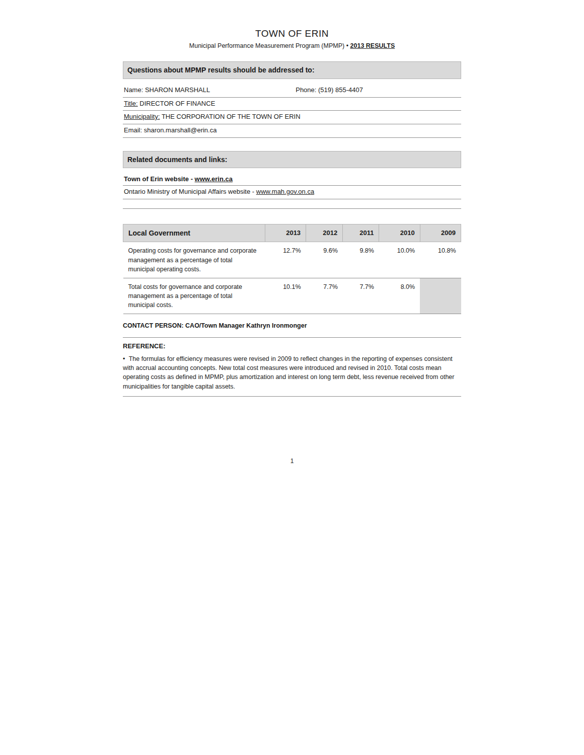TOWN OF ERIN
Municipal Performance Measurement Program (MPMP) • 2013 RESULTS
Questions about MPMP results should be addressed to:
Name: SHARON MARSHALL Phone: (519) 855-4407
Title: DIRECTOR OF FINANCE
Municipality: THE CORPORATION OF THE TOWN OF ERIN
Email: sharon.marshall@erin.ca
Related documents and links:
Town of Erin website - www.erin.ca
Ontario Ministry of Municipal Affairs website - www.mah.gov.on.ca
| Local Government | 2013 | 2012 | 2011 | 2010 | 2009 |
| --- | --- | --- | --- | --- | --- |
| Operating costs for governance and corporate management as a percentage of total municipal operating costs. | 12.7% | 9.6% | 9.8% | 10.0% | 10.8% |
| Total costs for governance and corporate management as a percentage of total municipal costs. | 10.1% | 7.7% | 7.7% | 8.0% | |
CONTACT PERSON: CAO/Town Manager Kathryn Ironmonger
REFERENCE:
• The formulas for efficiency measures were revised in 2009 to reflect changes in the reporting of expenses consistent with accrual accounting concepts. New total cost measures were introduced and revised in 2010. Total costs mean operating costs as defined in MPMP, plus amortization and interest on long term debt, less revenue received from other municipalities for tangible capital assets.
1